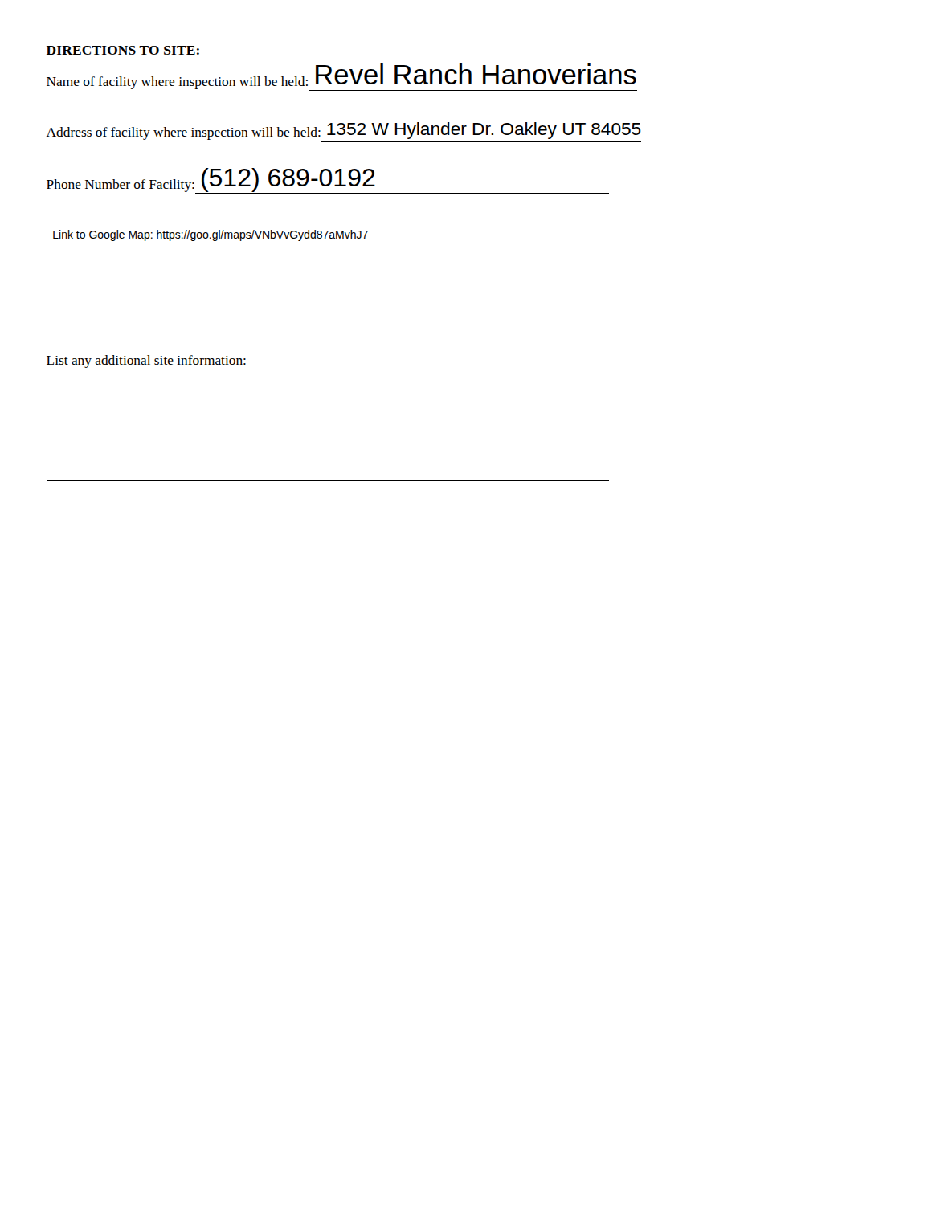DIRECTIONS TO SITE:
Name of facility where inspection will be held: Revel Ranch Hanoverians
Address of facility where inspection will be held: 1352 W Hylander Dr. Oakley UT 84055
Phone Number of Facility: (512) 689-0192
Link to Google Map: https://goo.gl/maps/VNbVvGydd87aMvhJ7
List any additional site information: